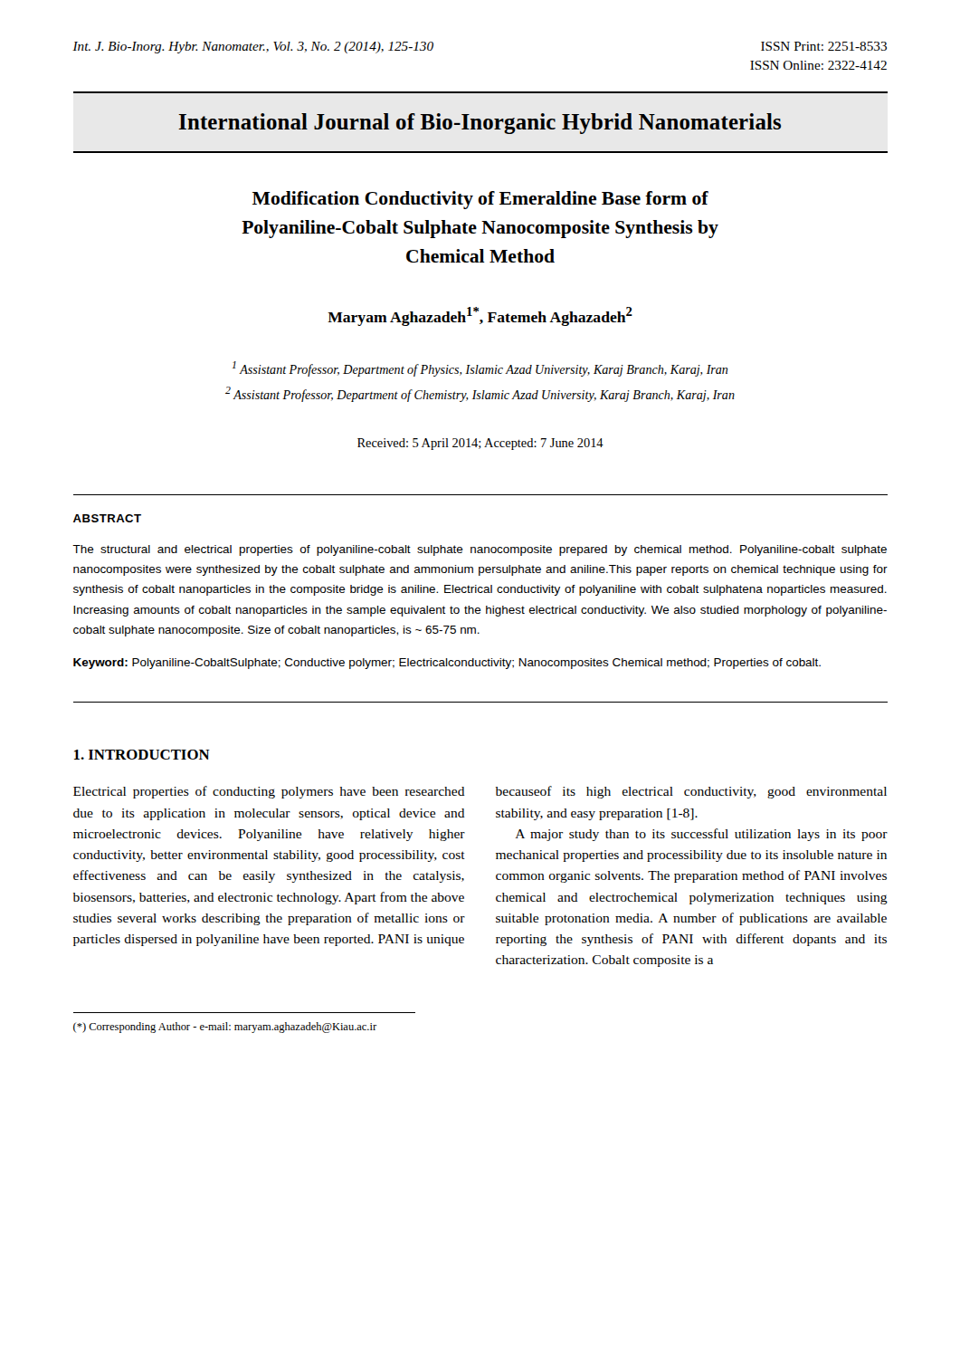Int. J. Bio-Inorg. Hybr. Nanomater., Vol. 3, No. 2 (2014), 125-130
ISSN Print: 2251-8533
ISSN Online: 2322-4142
International Journal of Bio-Inorganic Hybrid Nanomaterials
Modification Conductivity of Emeraldine Base form of
Polyaniline-Cobalt Sulphate Nanocomposite Synthesis by
Chemical Method
Maryam Aghazadeh1*, Fatemeh Aghazadeh2
1 Assistant Professor, Department of Physics, Islamic Azad University, Karaj Branch, Karaj, Iran
2 Assistant Professor, Department of Chemistry, Islamic Azad University, Karaj Branch, Karaj, Iran
Received: 5 April 2014; Accepted: 7 June 2014
ABSTRACT
The structural and electrical properties of polyaniline-cobalt sulphate nanocomposite prepared by chemical method. Polyaniline-cobalt sulphate nanocomposites were synthesized by the cobalt sulphate and ammonium persulphate and aniline.This paper reports on chemical technique using for synthesis of cobalt nanoparticles in the composite bridge is aniline. Electrical conductivity of polyaniline with cobalt sulphatena noparticles measured. Increasing amounts of cobalt nanoparticles in the sample equivalent to the highest electrical conductivity. We also studied morphology of polyaniline-cobalt sulphate nanocomposite. Size of cobalt nanoparticles, is ~ 65-75 nm.
Keyword: Polyaniline-CobaltSulphate; Conductive polymer; Electricalconductivity; Nanocomposites Chemical method; Properties of cobalt.
1. INTRODUCTION
Electrical properties of conducting polymers have been researched due to its application in molecular sensors, optical device and microelectronic devices. Polyaniline have relatively higher conductivity, better environmental stability, good processibility, cost effectiveness and can be easily synthesized in the catalysis, biosensors, batteries, and electronic technology. Apart from the above studies several works describing the preparation of metallic ions or particles dispersed in polyaniline have been reported. PANI is unique becauseof its high electrical conductivity, good environmental stability, and easy preparation [1-8].
A major study than to its successful utilization lays in its poor mechanical properties and processibility due to its insoluble nature in common organic solvents. The preparation method of PANI involves chemical and electrochemical polymerization techniques using suitable protonation media. A number of publications are available reporting the synthesis of PANI with different dopants and its characterization. Cobalt composite is a
(*) Corresponding Author - e-mail: maryam.aghazadeh@Kiau.ac.ir